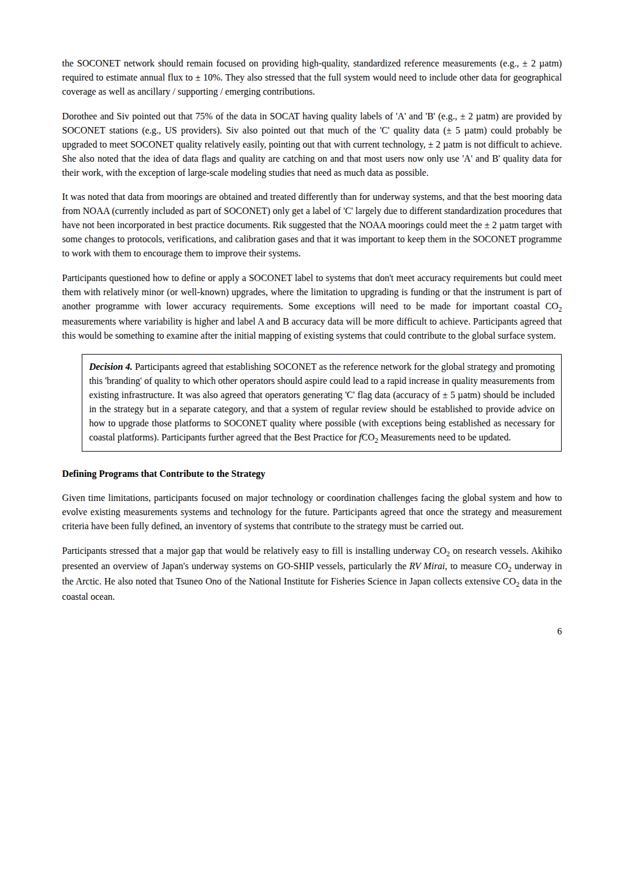the SOCONET network should remain focused on providing high-quality, standardized reference measurements (e.g., ± 2 µatm) required to estimate annual flux to ± 10%. They also stressed that the full system would need to include other data for geographical coverage as well as ancillary / supporting / emerging contributions.
Dorothee and Siv pointed out that 75% of the data in SOCAT having quality labels of 'A' and 'B' (e.g., ± 2 µatm) are provided by SOCONET stations (e.g., US providers). Siv also pointed out that much of the 'C' quality data (± 5 µatm) could probably be upgraded to meet SOCONET quality relatively easily, pointing out that with current technology, ± 2 µatm is not difficult to achieve. She also noted that the idea of data flags and quality are catching on and that most users now only use 'A' and B' quality data for their work, with the exception of large-scale modeling studies that need as much data as possible.
It was noted that data from moorings are obtained and treated differently than for underway systems, and that the best mooring data from NOAA (currently included as part of SOCONET) only get a label of 'C' largely due to different standardization procedures that have not been incorporated in best practice documents. Rik suggested that the NOAA moorings could meet the ± 2 µatm target with some changes to protocols, verifications, and calibration gases and that it was important to keep them in the SOCONET programme to work with them to encourage them to improve their systems.
Participants questioned how to define or apply a SOCONET label to systems that don't meet accuracy requirements but could meet them with relatively minor (or well-known) upgrades, where the limitation to upgrading is funding or that the instrument is part of another programme with lower accuracy requirements. Some exceptions will need to be made for important coastal CO2 measurements where variability is higher and label A and B accuracy data will be more difficult to achieve. Participants agreed that this would be something to examine after the initial mapping of existing systems that could contribute to the global surface system.
Decision 4. Participants agreed that establishing SOCONET as the reference network for the global strategy and promoting this 'branding' of quality to which other operators should aspire could lead to a rapid increase in quality measurements from existing infrastructure. It was also agreed that operators generating 'C' flag data (accuracy of ± 5 µatm) should be included in the strategy but in a separate category, and that a system of regular review should be established to provide advice on how to upgrade those platforms to SOCONET quality where possible (with exceptions being established as necessary for coastal platforms). Participants further agreed that the Best Practice for f CO2 Measurements need to be updated.
Defining Programs that Contribute to the Strategy
Given time limitations, participants focused on major technology or coordination challenges facing the global system and how to evolve existing measurements systems and technology for the future. Participants agreed that once the strategy and measurement criteria have been fully defined, an inventory of systems that contribute to the strategy must be carried out.
Participants stressed that a major gap that would be relatively easy to fill is installing underway CO2 on research vessels. Akihiko presented an overview of Japan's underway systems on GO-SHIP vessels, particularly the RV Mirai, to measure CO2 underway in the Arctic. He also noted that Tsuneo Ono of the National Institute for Fisheries Science in Japan collects extensive CO2 data in the coastal ocean.
6